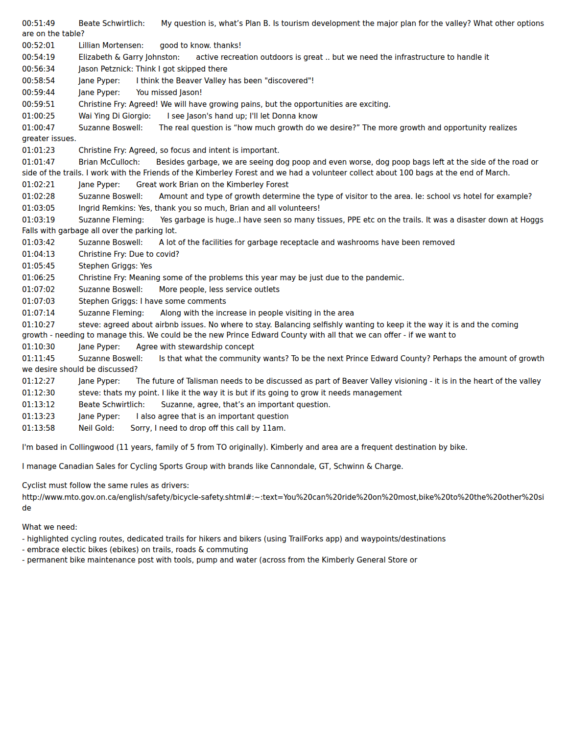00:51:49 Beate Schwirtlich: My question is, what’s Plan B. Is tourism development the major plan for the valley? What other options are on the table?
00:52:01 Lillian Mortensen: good to know. thanks!
00:54:19 Elizabeth & Garry Johnston: active recreation outdoors is great .. but we need the infrastructure to handle it
00:56:34 Jason Petznick: Think I got skipped there
00:58:54 Jane Pyper: I think the Beaver Valley has been "discovered"!
00:59:44 Jane Pyper: You missed Jason!
00:59:51 Christine Fry: Agreed! We will have growing pains, but the opportunities are exciting.
01:00:25 Wai Ying Di Giorgio: I see Jason's hand up; I'll let Donna know
01:00:47 Suzanne Boswell: The real question is “how much growth do we desire?” The more growth and opportunity realizes greater issues.
01:01:23 Christine Fry: Agreed, so focus and intent is important.
01:01:47 Brian McCulloch: Besides garbage, we are seeing dog poop and even worse, dog poop bags left at the side of the road or side of the trails. I work with the Friends of the Kimberley Forest and we had a volunteer collect about 100 bags at the end of March.
01:02:21 Jane Pyper: Great work Brian on the Kimberley Forest
01:02:28 Suzanne Boswell: Amount and type of growth determine the type of visitor to the area. Ie: school vs hotel for example?
01:03:05 Ingrid Remkins: Yes, thank you so much, Brian and all volunteers!
01:03:19 Suzanne Fleming: Yes garbage is huge..I have seen so many tissues, PPE etc on the trails. It was a disaster down at Hoggs Falls with garbage all over the parking lot.
01:03:42 Suzanne Boswell: A lot of the facilities for garbage receptacle and washrooms have been removed
01:04:13 Christine Fry: Due to covid?
01:05:45 Stephen Griggs: Yes
01:06:25 Christine Fry: Meaning some of the problems this year may be just due to the pandemic.
01:07:02 Suzanne Boswell: More people, less service outlets
01:07:03 Stephen Griggs: I have some comments
01:07:14 Suzanne Fleming: Along with the increase in people visiting in the area
01:10:27 steve: agreed about airbnb issues. No where to stay. Balancing selfishly wanting to keep it the way it is and the coming growth - needing to manage this. We could be the new Prince Edward County with all that we can offer - if we want to
01:10:30 Jane Pyper: Agree with stewardship concept
01:11:45 Suzanne Boswell: Is that what the community wants? To be the next Prince Edward County? Perhaps the amount of growth we desire should be discussed?
01:12:27 Jane Pyper: The future of Talisman needs to be discussed as part of Beaver Valley visioning - it is in the heart of the valley
01:12:30 steve: thats my point. I like it the way it is but if its going to grow it needs management
01:13:12 Beate Schwirtlich: Suzanne, agree, that’s an important question.
01:13:23 Jane Pyper: I also agree that is an important question
01:13:58 Neil Gold: Sorry, I need to drop off this call by 11am.
I'm based in Collingwood (11 years, family of 5 from TO originally). Kimberly and area are a frequent destination by bike.
I manage Canadian Sales for Cycling Sports Group with brands like Cannondale, GT, Schwinn & Charge.
Cyclist must follow the same rules as drivers:
http://www.mto.gov.on.ca/english/safety/bicycle-safety.shtml#:~:text=You%20can%20ride%20on%20most,bike%20to%20the%20other%20side
What we need:
highlighted cycling routes, dedicated trails for hikers and bikers (using TrailForks app) and waypoints/destinations
embrace electic bikes (ebikes) on trails, roads & commuting
permanent bike maintenance post with tools, pump and water (across from the Kimberly General Store or